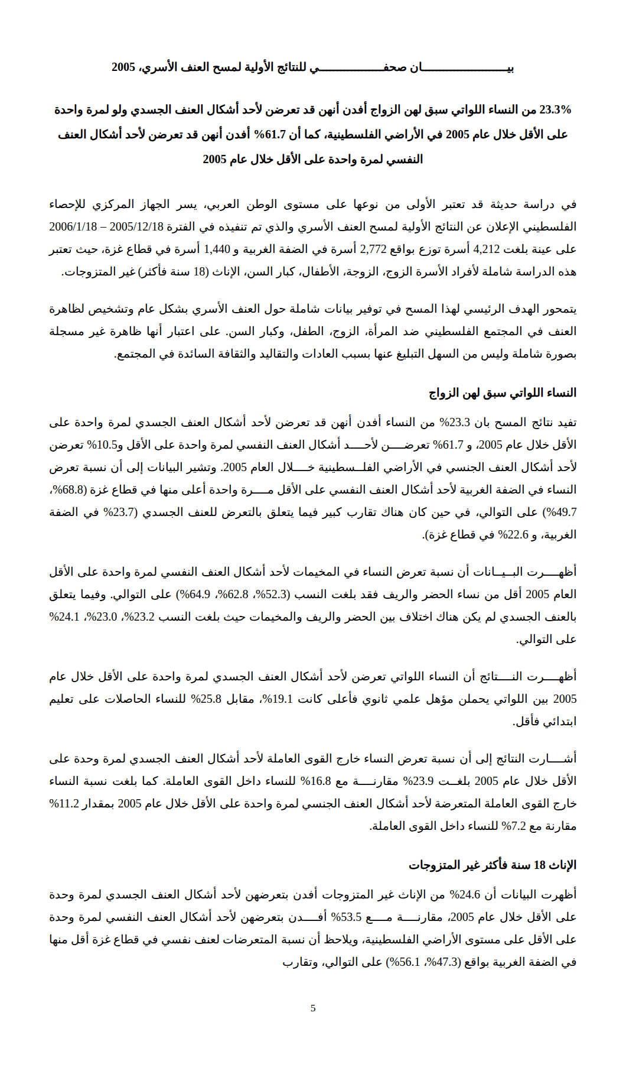بيــــــــــــــــــــــــان صحفــــــــــــــــــي للنتائج الأولية لمسح العنف الأسري، 2005
23.3% من النساء اللواتي سبق لهن الزواج أفدن أنهن قد تعرضن لأحد أشكال العنف الجسدي ولو لمرة واحدة على الأقل خلال عام 2005 في الأراضي الفلسطينية، كما أن 61.7% أفدن أنهن قد تعرضن لأحد أشكال العنف النفسي لمرة واحدة على الأقل خلال عام 2005
في دراسة حديثة قد تعتبر الأولى من نوعها على مستوى الوطن العربي، يسر الجهاز المركزي للإحصاء الفلسطيني الإعلان عن النتائج الأولية لمسح العنف الأسري والذي تم تنفيذه في الفترة 2005/12/18 – 2006/1/18 على عينة بلغت 4,212 أسرة توزع بواقع 2,772 أسرة في الضفة الغربية و 1,440 أسرة في قطاع غزة، حيث تعتبر هذه الدراسة شاملة لأفراد الأسرة الزوج، الزوجة، الأطفال، كبار السن، الإناث (18 سنة فأكثر) غير المتزوجات.
يتمحور الهدف الرئيسي لهذا المسح في توفير بيانات شاملة حول العنف الأسري بشكل عام وتشخيص لظاهرة العنف في المجتمع الفلسطيني ضد المرأة، الزوج، الطفل، وكبار السن. على اعتبار أنها ظاهرة غير مسجلة بصورة شاملة وليس من السهل التبليغ عنها بسبب العادات والتقاليد والثقافة السائدة في المجتمع.
النساء اللواتي سبق لهن الزواج
تفيد نتائج المسح بان 23.3% من النساء أفدن أنهن قد تعرضن لأحد أشكال العنف الجسدي لمرة واحدة على الأقل خلال عام 2005، و 61.7% تعرضــــن لأحــــد أشكال العنف النفسي لمرة واحدة على الأقل و10.5% تعرضن لأحد أشكال العنف الجنسي في الأراضي الفلــسطينية خــــلال العام 2005. وتشير البيانات إلى أن نسبة تعرض النساء في الضفة الغربية لأحد أشكال العنف النفسي على الأقل مــــرة واحدة أعلى منها في قطاع غزة (68.8%، 49.7%) على التوالي، في حين كان هناك تقارب كبير فيما يتعلق بالتعرض للعنف الجسدي (23.7% في الضفة الغربية، و 22.6% في قطاع غزة).
أظهــــرت البــيــانات أن نسبة تعرض النساء في المخيمات لأحد أشكال العنف النفسي لمرة واحدة على الأقل العام 2005 أقل من نساء الحضر والريف فقد بلغت النسب (52.3%، 62.8%، 64.9%) على التوالي. وفيما يتعلق بالعنف الجسدي لم يكن هناك اختلاف بين الحضر والريف والمخيمات حيث بلغت النسب 23.2%، 23.0%، 24.1% على التوالي.
أظهــــرت النــــتائج أن النساء اللواتي تعرضن لأحد أشكال العنف الجسدي لمرة واحدة على الأقل خلال عام 2005 بين اللواتي يحملن مؤهل علمي ثانوي فأعلى كانت 19.1%، مقابل 25.8% للنساء الحاصلات على تعليم ابتدائي فأقل.
أشــــارت النتائج إلى أن نسبة تعرض النساء خارج القوى العاملة لأحد أشكال العنف الجسدي لمرة وحدة على الأقل خلال عام 2005 بلغــت 23.9% مقارنــــة مع 16.8% للنساء داخل القوى العاملة. كما بلغت نسبة النساء خارج القوى العاملة المتعرضة لأحد أشكال العنف الجنسي لمرة واحدة على الأقل خلال عام 2005 بمقدار 11.2% مقارنة مع 7.2% للنساء داخل القوى العاملة.
الإناث 18 سنة فأكثر غير المتزوجات
أظهرت البيانات أن 24.6% من الإناث غير المتزوجات أفدن بتعرضهن لأحد أشكال العنف الجسدي لمرة وحدة على الأقل خلال عام 2005، مقارنــــة مــــع 53.5% أفــــدن بتعرضهن لأحد أشكال العنف النفسي لمرة وحدة على الأقل على مستوى الأراضي الفلسطينية، ويلاحظ أن نسبة المتعرضات لعنف نفسي في قطاع غزة أقل منها في الضفة الغربية بواقع (47.3%، 56.1%) على التوالي، وتقارب
5